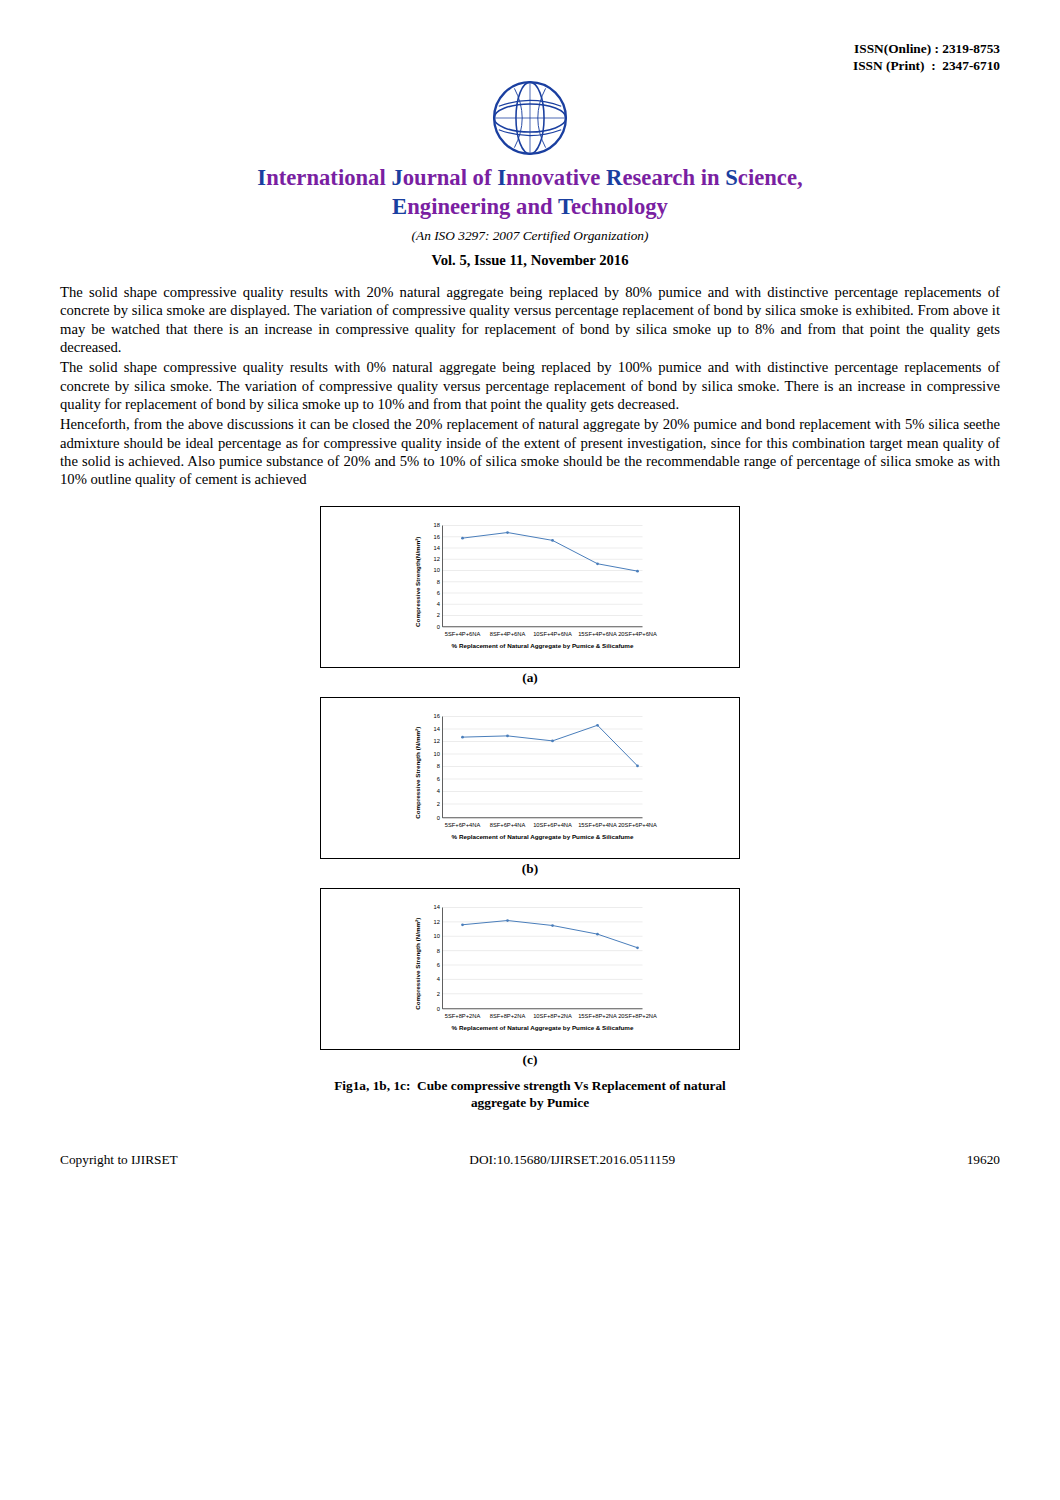ISSN(Online) : 2319-8753
ISSN (Print) : 2347-6710
International Journal of Innovative Research in Science,
Engineering and Technology
(An ISO 3297: 2007 Certified Organization)
Vol. 5, Issue 11, November 2016
The solid shape compressive quality results with 20% natural aggregate being replaced by 80% pumice and with distinctive percentage replacements of concrete by silica smoke are displayed. The variation of compressive quality versus percentage replacement of bond by silica smoke is exhibited. From above it may be watched that there is an increase in compressive quality for replacement of bond by silica smoke up to 8% and from that point the quality gets decreased.
The solid shape compressive quality results with 0% natural aggregate being replaced by 100% pumice and with distinctive percentage replacements of concrete by silica smoke. The variation of compressive quality versus percentage replacement of bond by silica smoke. There is an increase in compressive quality for replacement of bond by silica smoke up to 10% and from that point the quality gets decreased.
Henceforth, from the above discussions it can be closed the 20% replacement of natural aggregate by 20% pumice and bond replacement with 5% silica seethe admixture should be ideal percentage as for compressive quality inside of the extent of present investigation, since for this combination target mean quality of the solid is achieved. Also pumice substance of 20% and 5% to 10% of silica smoke should be the recommendable range of percentage of silica smoke as with 10% outline quality of cement is achieved
18 16 14 12 10 8 6 4 2 0 Compressive Strength(N/mm²) 5SF+4P+6NA 8SF+4P+6NA 10SF+4P+6NA 15SF+4P+6NA 20SF+4P+6NA % Replacement of Natural Aggregate by Pumice & Silicafume
(a)
16 14 12 10 8 6 4 2 0 Compressive Strength (N/mm²) 5SF+6P+4NA 8SF+6P+4NA 10SF+6P+4NA 15SF+6P+4NA 20SF+6P+4NA % Replacement of Natural Aggregate by Pumice & Silicafume
(b)
14 12 10 8 6 4 2 0 Compressive Strength (N/mm²) 5SF+8P+2NA 8SF+8P+2NA 10SF+8P+2NA 15SF+8P+2NA 20SF+8P+2NA % Replacement of Natural Aggregate by Pumice & Silicafume
(c)
Fig1a, 1b, 1c: Cube compressive strength Vs Replacement of natural aggregate by Pumice
Copyright to IJIRSET
DOI:10.15680/IJIRSET.2016.0511159
19620